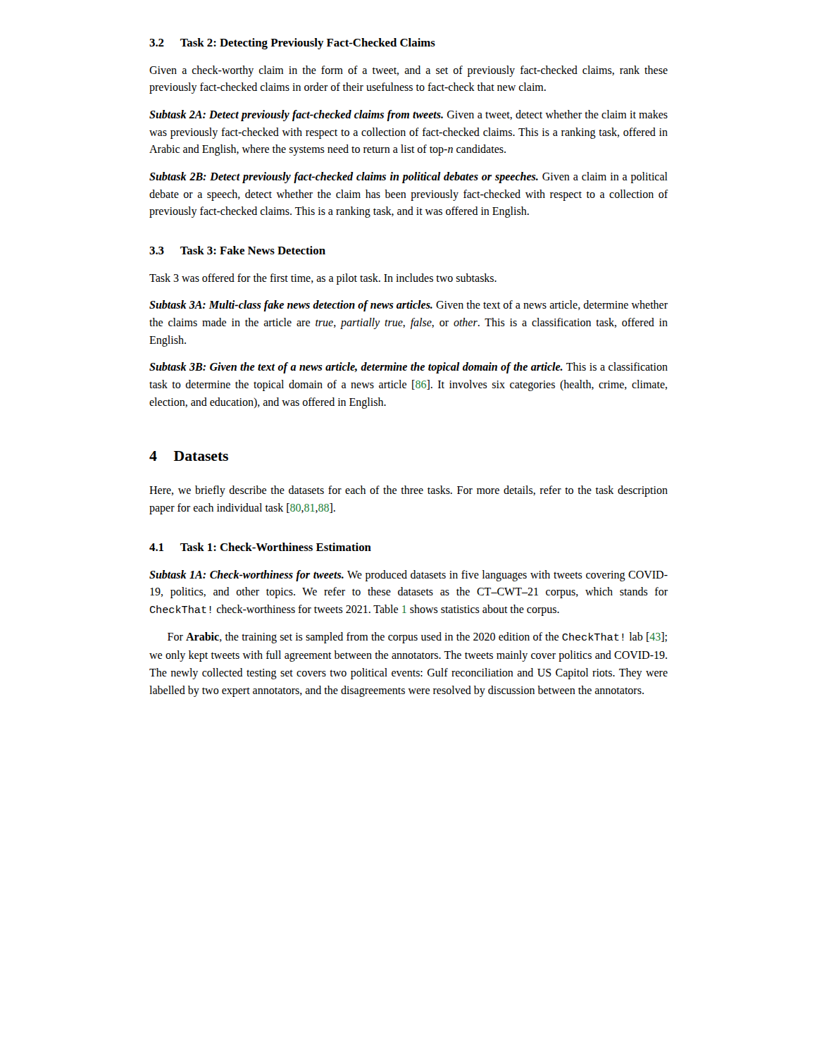3.2 Task 2: Detecting Previously Fact-Checked Claims
Given a check-worthy claim in the form of a tweet, and a set of previously fact-checked claims, rank these previously fact-checked claims in order of their usefulness to fact-check that new claim.
Subtask 2A: Detect previously fact-checked claims from tweets. Given a tweet, detect whether the claim it makes was previously fact-checked with respect to a collection of fact-checked claims. This is a ranking task, offered in Arabic and English, where the systems need to return a list of top-n candidates.
Subtask 2B: Detect previously fact-checked claims in political debates or speeches. Given a claim in a political debate or a speech, detect whether the claim has been previously fact-checked with respect to a collection of previously fact-checked claims. This is a ranking task, and it was offered in English.
3.3 Task 3: Fake News Detection
Task 3 was offered for the first time, as a pilot task. In includes two subtasks.
Subtask 3A: Multi-class fake news detection of news articles. Given the text of a news article, determine whether the claims made in the article are true, partially true, false, or other. This is a classification task, offered in English.
Subtask 3B: Given the text of a news article, determine the topical domain of the article. This is a classification task to determine the topical domain of a news article [86]. It involves six categories (health, crime, climate, election, and education), and was offered in English.
4 Datasets
Here, we briefly describe the datasets for each of the three tasks. For more details, refer to the task description paper for each individual task [80,81,88].
4.1 Task 1: Check-Worthiness Estimation
Subtask 1A: Check-worthiness for tweets. We produced datasets in five languages with tweets covering COVID-19, politics, and other topics. We refer to these datasets as the CT–CWT–21 corpus, which stands for CheckThat! check-worthiness for tweets 2021. Table 1 shows statistics about the corpus.
For Arabic, the training set is sampled from the corpus used in the 2020 edition of the CheckThat! lab [43]; we only kept tweets with full agreement between the annotators. The tweets mainly cover politics and COVID-19. The newly collected testing set covers two political events: Gulf reconciliation and US Capitol riots. They were labelled by two expert annotators, and the disagreements were resolved by discussion between the annotators.